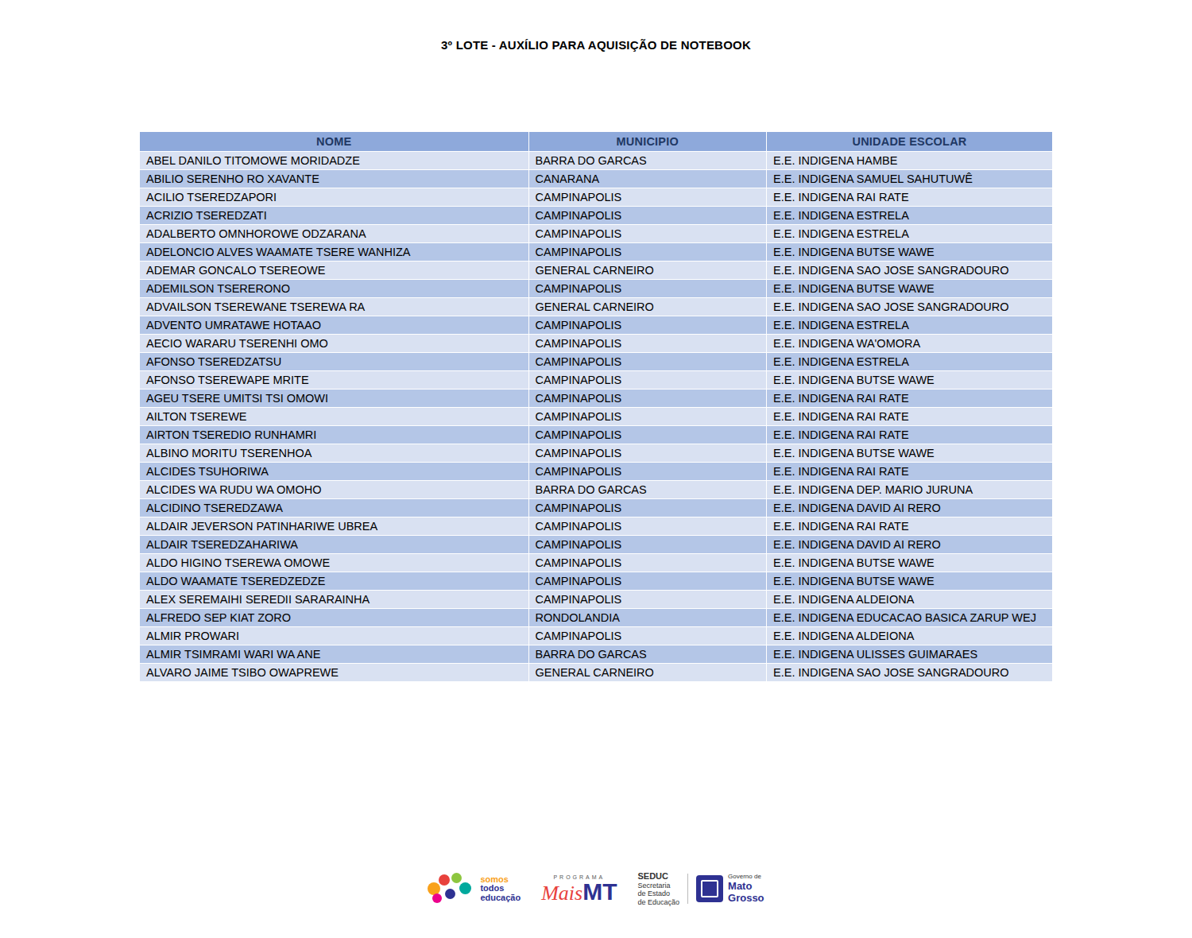3º LOTE - AUXÍLIO PARA AQUISIÇÃO DE NOTEBOOK
| NOME | MUNICIPIO | UNIDADE ESCOLAR |
| --- | --- | --- |
| ABEL DANILO TITOMOWE MORIDADZE | BARRA DO GARCAS | E.E. INDIGENA HAMBE |
| ABILIO SERENHO RO XAVANTE | CANARANA | E.E. INDIGENA SAMUEL SAHUTUWÊ |
| ACILIO TSEREDZAPORI | CAMPINAPOLIS | E.E. INDIGENA RAI RATE |
| ACRIZIO TSEREDZATI | CAMPINAPOLIS | E.E. INDIGENA ESTRELA |
| ADALBERTO OMNHOROWE ODZARANA | CAMPINAPOLIS | E.E. INDIGENA ESTRELA |
| ADELONCIO ALVES WAAMATE TSERE WANHIZA | CAMPINAPOLIS | E.E. INDIGENA BUTSE WAWE |
| ADEMAR GONCALO TSEREOWE | GENERAL CARNEIRO | E.E. INDIGENA SAO JOSE SANGRADOURO |
| ADEMILSON TSERERONO | CAMPINAPOLIS | E.E. INDIGENA BUTSE WAWE |
| ADVAILSON TSEREWANE TSEREWA RA | GENERAL CARNEIRO | E.E. INDIGENA SAO JOSE SANGRADOURO |
| ADVENTO UMRATAWE HOTAAO | CAMPINAPOLIS | E.E. INDIGENA ESTRELA |
| AECIO WARARU TSERENHI OMO | CAMPINAPOLIS | E.E. INDIGENA WA'OMORA |
| AFONSO TSEREDZATSU | CAMPINAPOLIS | E.E. INDIGENA ESTRELA |
| AFONSO TSEREWAPE MRITE | CAMPINAPOLIS | E.E. INDIGENA BUTSE WAWE |
| AGEU TSERE UMITSI TSI OMOWI | CAMPINAPOLIS | E.E. INDIGENA RAI RATE |
| AILTON TSEREWE | CAMPINAPOLIS | E.E. INDIGENA RAI RATE |
| AIRTON TSEREDIO RUNHAMRI | CAMPINAPOLIS | E.E. INDIGENA RAI RATE |
| ALBINO MORITU TSERENHOA | CAMPINAPOLIS | E.E. INDIGENA BUTSE WAWE |
| ALCIDES TSUHORIWA | CAMPINAPOLIS | E.E. INDIGENA RAI RATE |
| ALCIDES WA RUDU WA OMOHO | BARRA DO GARCAS | E.E. INDIGENA DEP. MARIO JURUNA |
| ALCIDINO TSEREDZAWA | CAMPINAPOLIS | E.E. INDIGENA DAVID AI RERO |
| ALDAIR JEVERSON PATINHARIWE UBREA | CAMPINAPOLIS | E.E. INDIGENA RAI RATE |
| ALDAIR TSEREDZAHARIWA | CAMPINAPOLIS | E.E. INDIGENA DAVID AI RERO |
| ALDO HIGINO TSEREWA OMOWE | CAMPINAPOLIS | E.E. INDIGENA BUTSE WAWE |
| ALDO WAAMATE TSEREDZEDZE | CAMPINAPOLIS | E.E. INDIGENA BUTSE WAWE |
| ALEX SEREMAIHI SEREDII SARARAINHA | CAMPINAPOLIS | E.E. INDIGENA ALDEIONA |
| ALFREDO SEP KIAT ZORO | RONDOLANDIA | E.E. INDIGENA EDUCACAO BASICA ZARUP WEJ |
| ALMIR PROWARI | CAMPINAPOLIS | E.E. INDIGENA ALDEIONA |
| ALMIR TSIMRAMI WARI WA ANE | BARRA DO GARCAS | E.E. INDIGENA ULISSES GUIMARAES |
| ALVARO JAIME TSIBO OWAPREWE | GENERAL CARNEIRO | E.E. INDIGENA SAO JOSE SANGRADOURO |
somos
todos
educação
PROGRAMA
Mais MT
SEDUC
Secretaria
de Estado
de Educação
Governo de
Mato
Grosso